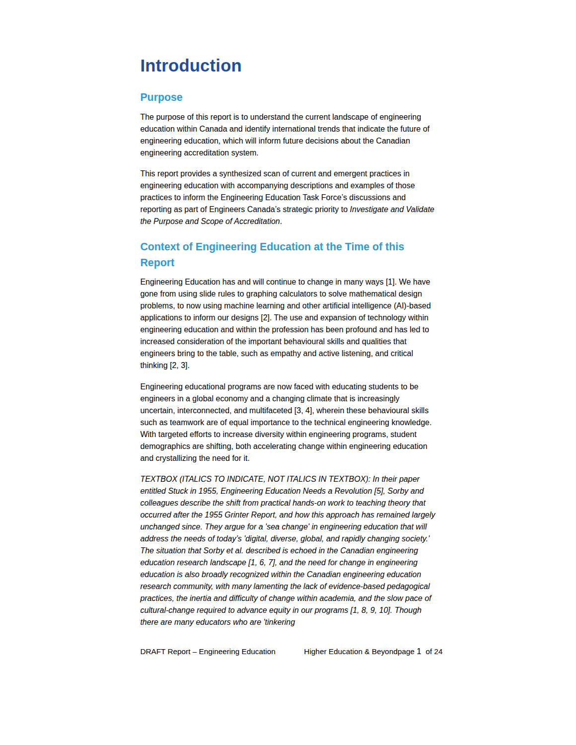Introduction
Purpose
The purpose of this report is to understand the current landscape of engineering education within Canada and identify international trends that indicate the future of engineering education, which will inform future decisions about the Canadian engineering accreditation system.
This report provides a synthesized scan of current and emergent practices in engineering education with accompanying descriptions and examples of those practices to inform the Engineering Education Task Force’s discussions and reporting as part of Engineers Canada’s strategic priority to Investigate and Validate the Purpose and Scope of Accreditation.
Context of Engineering Education at the Time of this Report
Engineering Education has and will continue to change in many ways [1]. We have gone from using slide rules to graphing calculators to solve mathematical design problems, to now using machine learning and other artificial intelligence (AI)-based applications to inform our designs [2]. The use and expansion of technology within engineering education and within the profession has been profound and has led to increased consideration of the important behavioural skills and qualities that engineers bring to the table, such as empathy and active listening, and critical thinking [2, 3].
Engineering educational programs are now faced with educating students to be engineers in a global economy and a changing climate that is increasingly uncertain, interconnected, and multifaceted [3, 4], wherein these behavioural skills such as teamwork are of equal importance to the technical engineering knowledge. With targeted efforts to increase diversity within engineering programs, student demographics are shifting, both accelerating change within engineering education and crystallizing the need for it.
TEXTBOX (ITALICS TO INDICATE, NOT ITALICS IN TEXTBOX): In their paper entitled Stuck in 1955, Engineering Education Needs a Revolution [5], Sorby and colleagues describe the shift from practical hands-on work to teaching theory that occurred after the 1955 Grinter Report, and how this approach has remained largely unchanged since. They argue for a 'sea change' in engineering education that will address the needs of today’s 'digital, diverse, global, and rapidly changing society.' The situation that Sorby et al. described is echoed in the Canadian engineering education research landscape [1, 6, 7], and the need for change in engineering education is also broadly recognized within the Canadian engineering education research community, with many lamenting the lack of evidence-based pedagogical practices, the inertia and difficulty of change within academia, and the slow pace of cultural-change required to advance equity in our programs [1, 8, 9, 10]. Though there are many educators who are 'tinkering
DRAFT Report – Engineering Education Higher Education & Beyond page 1 of 24